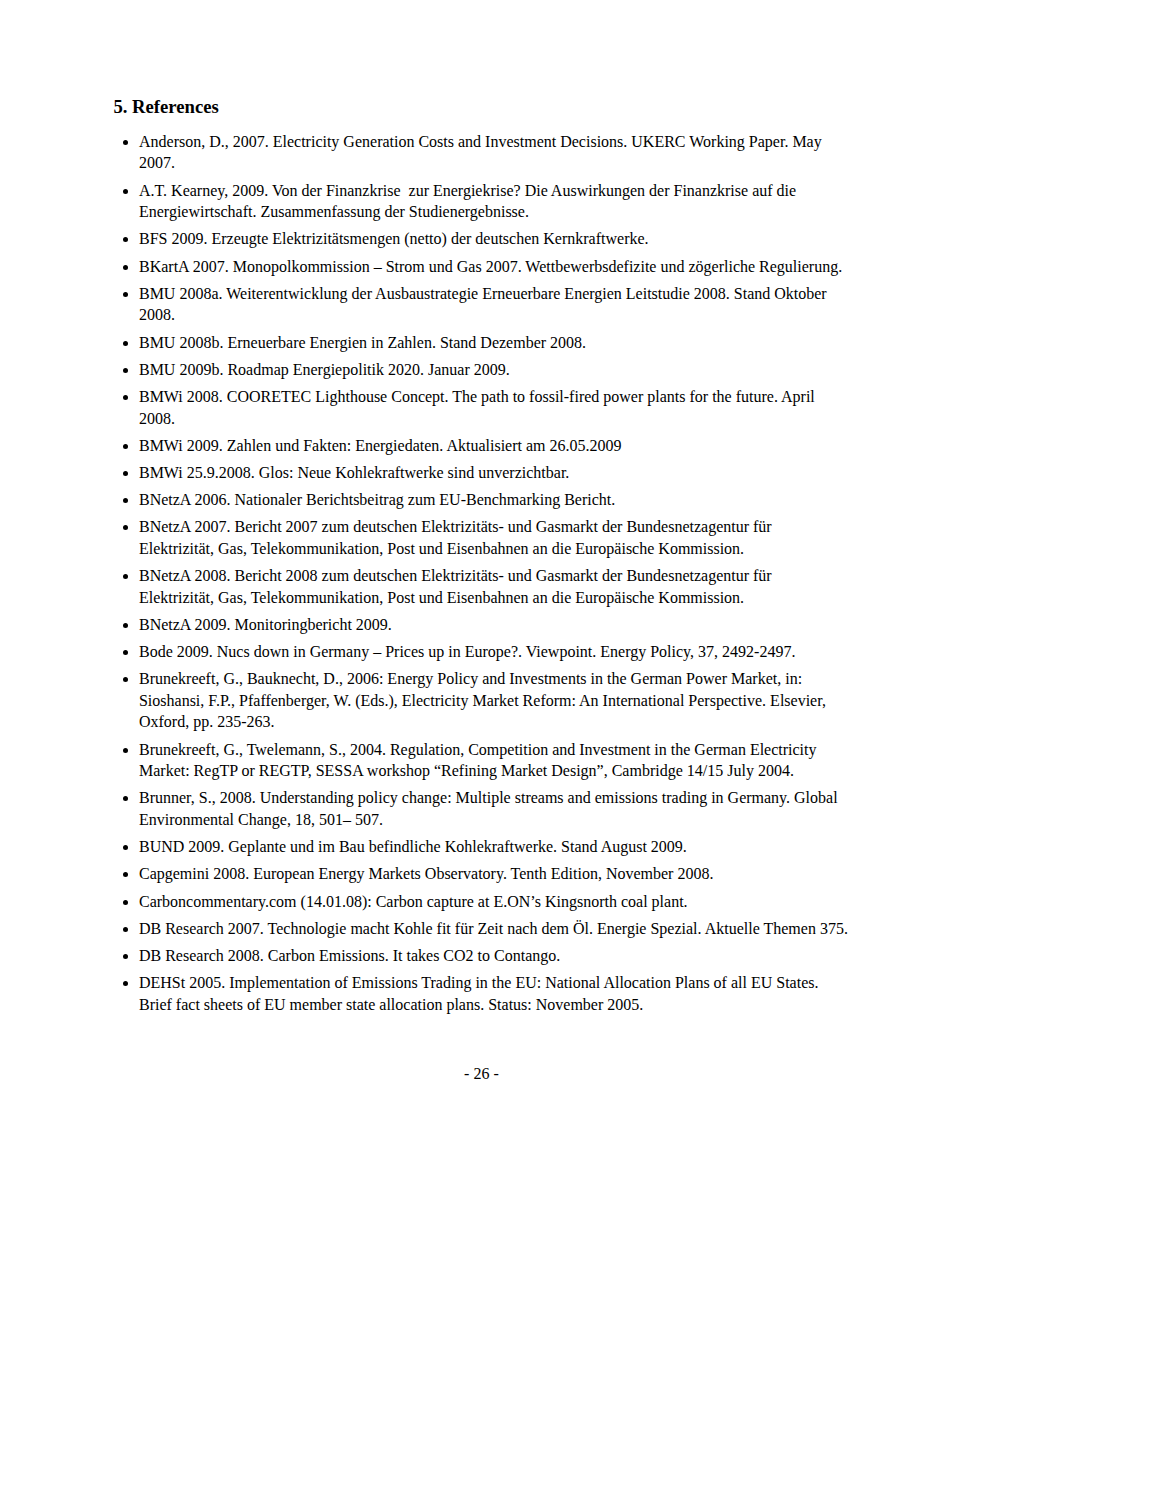5. References
Anderson, D., 2007. Electricity Generation Costs and Investment Decisions. UKERC Working Paper. May 2007.
A.T. Kearney, 2009. Von der Finanzkrise zur Energiekrise? Die Auswirkungen der Finanzkrise auf die Energiewirtschaft. Zusammenfassung der Studienergebnisse.
BFS 2009. Erzeugte Elektrizitätsmengen (netto) der deutschen Kernkraftwerke.
BKartA 2007. Monopolkommission – Strom und Gas 2007. Wettbewerbsdefizite und zögerliche Regulierung.
BMU 2008a. Weiterentwicklung der Ausbaustrategie Erneuerbare Energien Leitstudie 2008. Stand Oktober 2008.
BMU 2008b. Erneuerbare Energien in Zahlen. Stand Dezember 2008.
BMU 2009b. Roadmap Energiepolitik 2020. Januar 2009.
BMWi 2008. COORETEC Lighthouse Concept. The path to fossil-fired power plants for the future. April 2008.
BMWi 2009. Zahlen und Fakten: Energiedaten. Aktualisiert am 26.05.2009
BMWi 25.9.2008. Glos: Neue Kohlekraftwerke sind unverzichtbar.
BNetzA 2006. Nationaler Berichtsbeitrag zum EU-Benchmarking Bericht.
BNetzA 2007. Bericht 2007 zum deutschen Elektrizitäts- und Gasmarkt der Bundesnetzagentur für Elektrizität, Gas, Telekommunikation, Post und Eisenbahnen an die Europäische Kommission.
BNetzA 2008. Bericht 2008 zum deutschen Elektrizitäts- und Gasmarkt der Bundesnetzagentur für Elektrizität, Gas, Telekommunikation, Post und Eisenbahnen an die Europäische Kommission.
BNetzA 2009. Monitoringbericht 2009.
Bode 2009. Nucs down in Germany – Prices up in Europe?. Viewpoint. Energy Policy, 37, 2492-2497.
Brunekreeft, G., Bauknecht, D., 2006: Energy Policy and Investments in the German Power Market, in: Sioshansi, F.P., Pfaffenberger, W. (Eds.), Electricity Market Reform: An International Perspective. Elsevier, Oxford, pp. 235-263.
Brunekreeft, G., Twelemann, S., 2004. Regulation, Competition and Investment in the German Electricity Market: RegTP or REGTP, SESSA workshop “Refining Market Design”, Cambridge 14/15 July 2004.
Brunner, S., 2008. Understanding policy change: Multiple streams and emissions trading in Germany. Global Environmental Change, 18, 501– 507.
BUND 2009. Geplante und im Bau befindliche Kohlekraftwerke. Stand August 2009.
Capgemini 2008. European Energy Markets Observatory. Tenth Edition, November 2008.
Carboncommentary.com (14.01.08): Carbon capture at E.ON’s Kingsnorth coal plant.
DB Research 2007. Technologie macht Kohle fit für Zeit nach dem Öl. Energie Spezial. Aktuelle Themen 375.
DB Research 2008. Carbon Emissions. It takes CO2 to Contango.
DEHSt 2005. Implementation of Emissions Trading in the EU: National Allocation Plans of all EU States. Brief fact sheets of EU member state allocation plans. Status: November 2005.
- 26 -